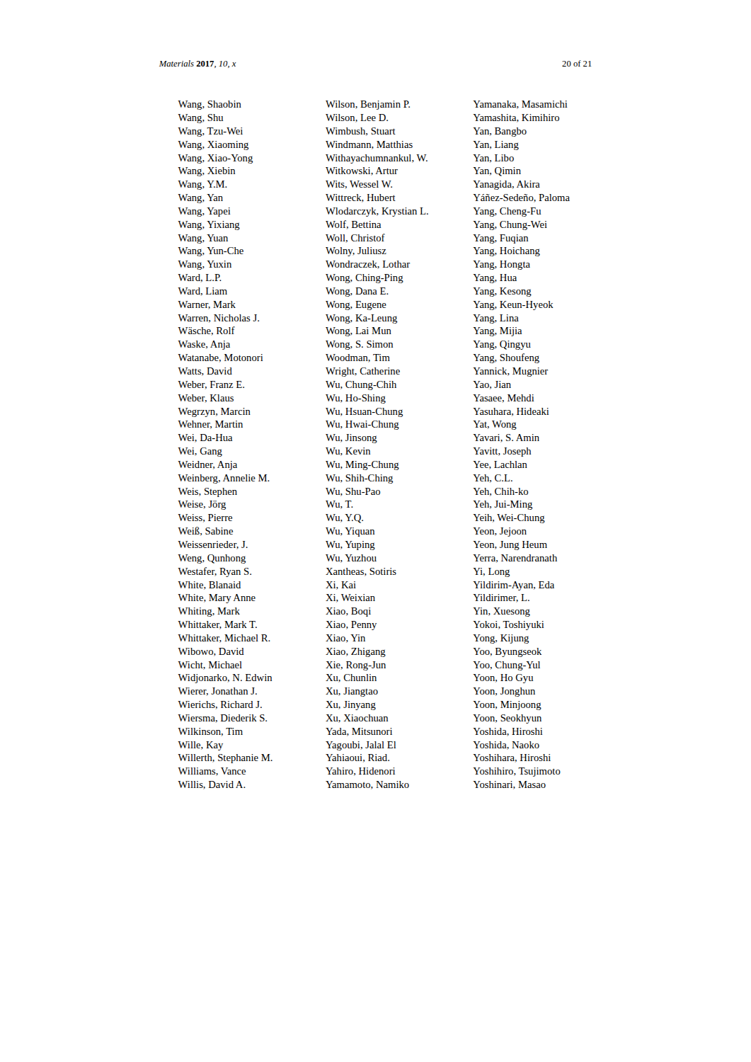Materials 2017, 10, x 20 of 21
Wang, Shaobin
Wang, Shu
Wang, Tzu-Wei
Wang, Xiaoming
Wang, Xiao-Yong
Wang, Xiebin
Wang, Y.M.
Wang, Yan
Wang, Yapei
Wang, Yixiang
Wang, Yuan
Wang, Yun-Che
Wang, Yuxin
Ward, L.P.
Ward, Liam
Warner, Mark
Warren, Nicholas J.
Wäsche, Rolf
Waske, Anja
Watanabe, Motonori
Watts, David
Weber, Franz E.
Weber, Klaus
Wegrzyn, Marcin
Wehner, Martin
Wei, Da-Hua
Wei, Gang
Weidner, Anja
Weinberg, Annelie M.
Weis, Stephen
Weise, Jörg
Weiss, Pierre
Weiß, Sabine
Weissenrieder, J.
Weng, Qunhong
Westafer, Ryan S.
White, Blanaid
White, Mary Anne
Whiting, Mark
Whittaker, Mark T.
Whittaker, Michael R.
Wibowo, David
Wicht, Michael
Widjonarko, N. Edwin
Wierer, Jonathan J.
Wierichs, Richard J.
Wiersma, Diederik S.
Wilkinson, Tim
Wille, Kay
Willerth, Stephanie M.
Williams, Vance
Willis, David A.
Wilson, Benjamin P.
Wilson, Lee D.
Wimbush, Stuart
Windmann, Matthias
Withayachumnankul, W.
Witkowski, Artur
Wits, Wessel W.
Wittreck, Hubert
Wlodarczyk, Krystian L.
Wolf, Bettina
Woll, Christof
Wolny, Juliusz
Wondraczek, Lothar
Wong, Ching-Ping
Wong, Dana E.
Wong, Eugene
Wong, Ka-Leung
Wong, Lai Mun
Wong, S. Simon
Woodman, Tim
Wright, Catherine
Wu, Chung-Chih
Wu, Ho-Shing
Wu, Hsuan-Chung
Wu, Hwai-Chung
Wu, Jinsong
Wu, Kevin
Wu, Ming-Chung
Wu, Shih-Ching
Wu, Shu-Pao
Wu, T.
Wu, Y.Q.
Wu, Yiquan
Wu, Yuping
Wu, Yuzhou
Xantheas, Sotiris
Xi, Kai
Xi, Weixian
Xiao, Boqi
Xiao, Penny
Xiao, Yin
Xiao, Zhigang
Xie, Rong-Jun
Xu, Chunlin
Xu, Jiangtao
Xu, Jinyang
Xu, Xiaochuan
Yada, Mitsunori
Yagoubi, Jalal El
Yahiaoui, Riad.
Yahiro, Hidenori
Yamamoto, Namiko
Yamanaka, Masamichi
Yamashita, Kimihiro
Yan, Bangbo
Yan, Liang
Yan, Libo
Yan, Qimin
Yanagida, Akira
Yáñez-Sedeño, Paloma
Yang, Cheng-Fu
Yang, Chung-Wei
Yang, Fuqian
Yang, Hoichang
Yang, Hongta
Yang, Hua
Yang, Kesong
Yang, Keun-Hyeok
Yang, Lina
Yang, Mijia
Yang, Qingyu
Yang, Shoufeng
Yannick, Mugnier
Yao, Jian
Yasaee, Mehdi
Yasuhara, Hideaki
Yat, Wong
Yavari, S. Amin
Yavitt, Joseph
Yee, Lachlan
Yeh, C.L.
Yeh, Chih-ko
Yeh, Jui-Ming
Yeih, Wei-Chung
Yeon, Jejoon
Yeon, Jung Heum
Yerra, Narendranath
Yi, Long
Yildirim-Ayan, Eda
Yildirimer, L.
Yin, Xuesong
Yokoi, Toshiyuki
Yong, Kijung
Yoo, Byungseok
Yoo, Chung-Yul
Yoon, Ho Gyu
Yoon, Jonghun
Yoon, Minjoong
Yoon, Seokhyun
Yoshida, Hiroshi
Yoshida, Naoko
Yoshihara, Hiroshi
Yoshihiro, Tsujimoto
Yoshinari, Masao